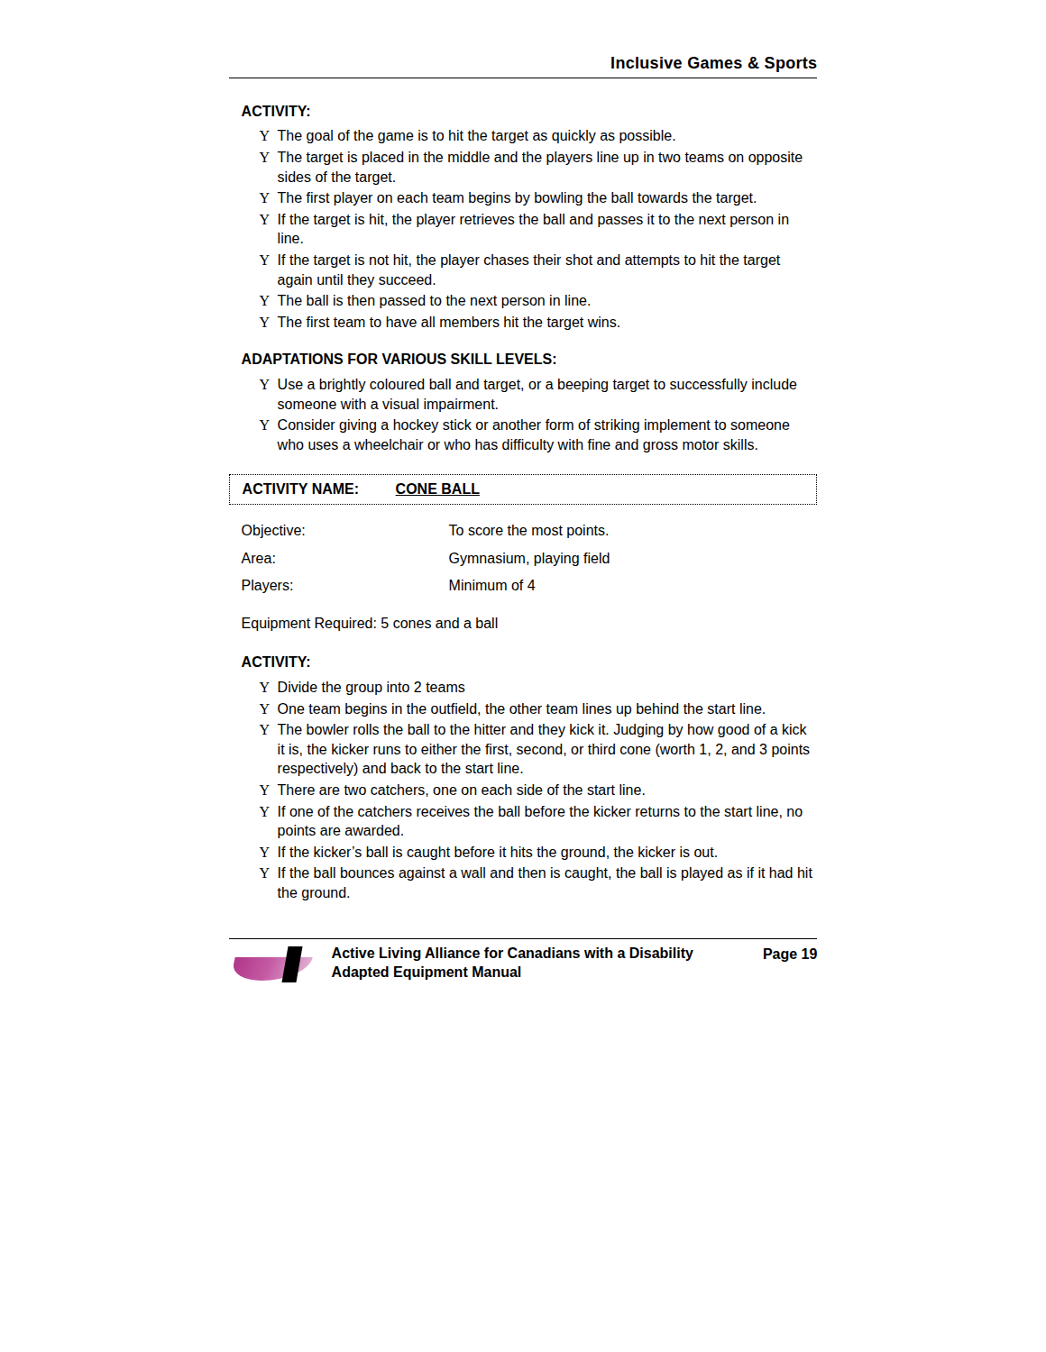Inclusive Games & Sports
ACTIVITY:
The goal of the game is to hit the target as quickly as possible.
The target is placed in the middle and the players line up in two teams on opposite sides of the target.
The first player on each team begins by bowling the ball towards the target.
If the target is hit, the player retrieves the ball and passes it to the next person in line.
If the target is not hit, the player chases their shot and attempts to hit the target again until they succeed.
The ball is then passed to the next person in line.
The first team to have all members hit the target wins.
ADAPTATIONS FOR VARIOUS SKILL LEVELS:
Use a brightly coloured ball and target, or a beeping target to successfully include someone with a visual impairment.
Consider giving a hockey stick or another form of striking implement to someone who uses a wheelchair or who has difficulty with fine and gross motor skills.
ACTIVITY NAME: CONE BALL
Objective:
To score the most points.
Area:
Gymnasium, playing field
Players:
Minimum of 4
Equipment Required: 5 cones and a ball
ACTIVITY:
Divide the group into 2 teams
One team begins in the outfield, the other team lines up behind the start line.
The bowler rolls the ball to the hitter and they kick it. Judging by how good of a kick it is, the kicker runs to either the first, second, or third cone (worth 1, 2, and 3 points respectively) and back to the start line.
There are two catchers, one on each side of the start line.
If one of the catchers receives the ball before the kicker returns to the start line, no points are awarded.
If the kicker’s ball is caught before it hits the ground, the kicker is out.
If the ball bounces against a wall and then is caught, the ball is played as if it had hit the ground.
Active Living Alliance for Canadians with a Disability Adapted Equipment Manual
Page 19